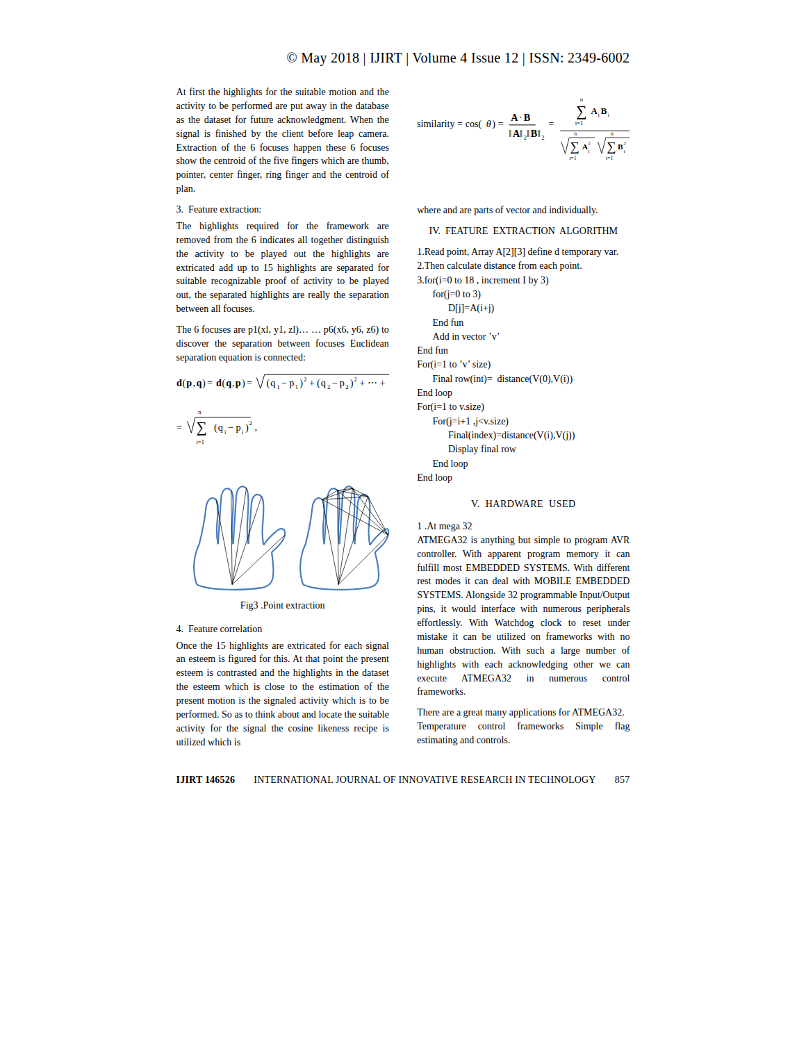© May 2018 | IJIRT | Volume 4 Issue 12 | ISSN: 2349-6002
At first the highlights for the suitable motion and the activity to be performed are put away in the database as the dataset for future acknowledgment. When the signal is finished by the client before leap camera. Extraction of the 6 focuses happen these 6 focuses show the centroid of the five fingers which are thumb, pointer, center finger, ring finger and the centroid of plan.
3. Feature extraction:
The highlights required for the framework are removed from the 6 indicates all together distinguish the activity to be played out the highlights are extricated add up to 15 highlights are separated for suitable recognizable proof of activity to be played out, the separated highlights are really the separation between all focuses.
The 6 focuses are p1(xl, y1, zl)… … p6(x6, y6, z6) to discover the separation between focuses Euclidean separation equation is connected:
Fig3 .Point extraction
4. Feature correlation
Once the 15 highlights are extricated for each signal an esteem is figured for this. At that point the present esteem is contrasted and the highlights in the dataset the esteem which is close to the estimation of the present motion is the signaled activity which is to be performed. So as to think about and locate the suitable activity for the signal the cosine likeness recipe is utilized which is
where and are parts of vector and individually.
IV. FEATURE EXTRACTION ALGORITHM
1.Read point, Array A[2][3] define d temporary var.
2.Then calculate distance from each point.
3.for(i=0 to 18 , increment I by 3)
for(j=0 to 3) D[j]=A(i+j) End fun Add in vector ’v’ End fun
For(i=1 to ’v’ size)
Final row(int)= distance(V(0),V(i)) End loop
For(i=1 to v.size)
For(j=i+1 ,j<v.size) Final(index)=distance(V(i),V(j)) Display final row End loop End loop
V. HARDWARE USED
1 .At mega 32
ATMEGA32 is anything but simple to program AVR controller. With apparent program memory it can fulfill most EMBEDDED SYSTEMS. With different rest modes it can deal with MOBILE EMBEDDED SYSTEMS. Alongside 32 programmable Input/Output pins, it would interface with numerous peripherals effortlessly. With Watchdog clock to reset under mistake it can be utilized on frameworks with no human obstruction. With such a large number of highlights with each acknowledging other we can execute ATMEGA32 in numerous control frameworks.
There are a great many applications for ATMEGA32.
Temperature control frameworks Simple flag estimating and controls.
IJIRT 146526
INTERNATIONAL JOURNAL OF INNOVATIVE RESEARCH IN TECHNOLOGY
857